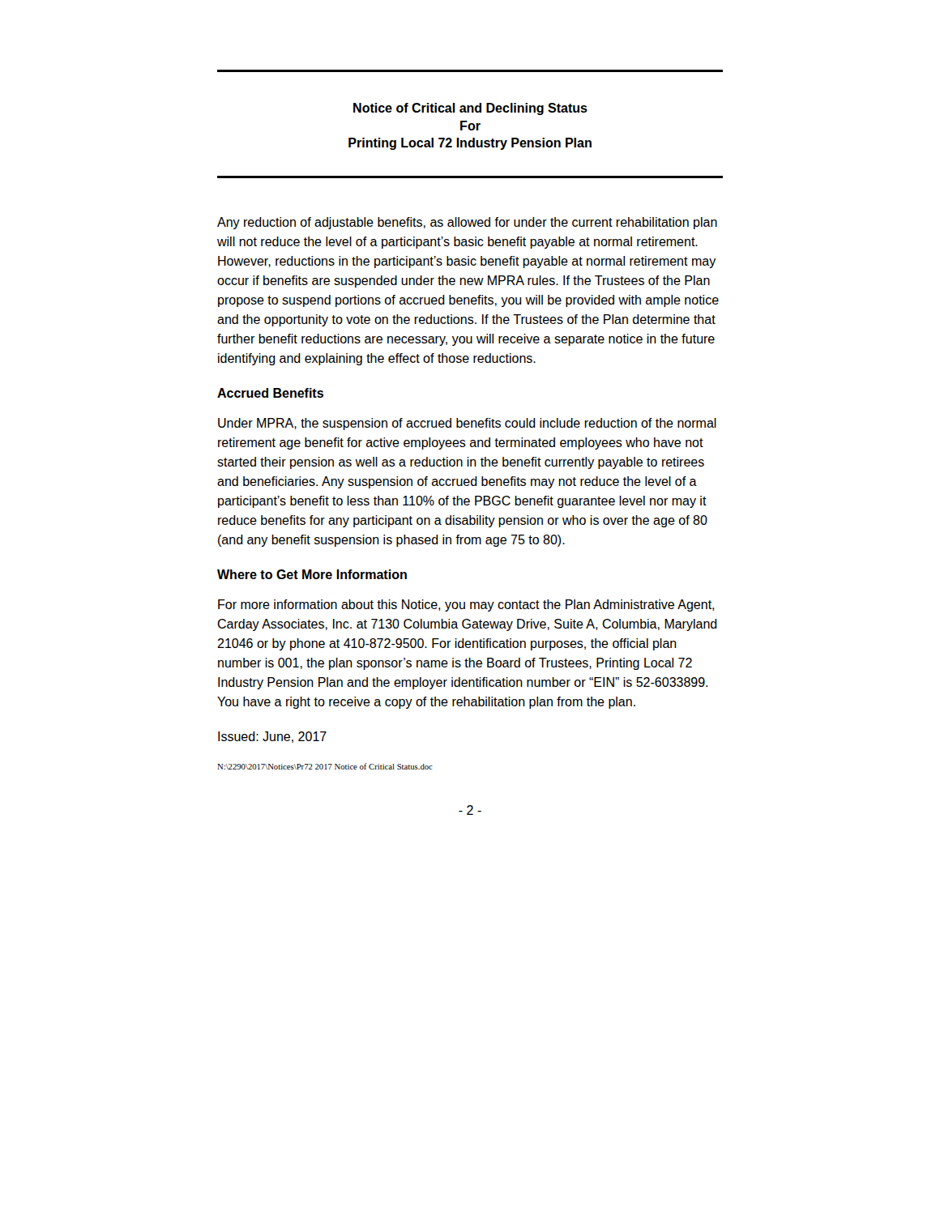Notice of Critical and Declining Status
For
Printing Local 72 Industry Pension Plan
Any reduction of adjustable benefits, as allowed for under the current rehabilitation plan will not reduce the level of a participant’s basic benefit payable at normal retirement. However, reductions in the participant’s basic benefit payable at normal retirement may occur if benefits are suspended under the new MPRA rules. If the Trustees of the Plan propose to suspend portions of accrued benefits, you will be provided with ample notice and the opportunity to vote on the reductions. If the Trustees of the Plan determine that further benefit reductions are necessary, you will receive a separate notice in the future identifying and explaining the effect of those reductions.
Accrued Benefits
Under MPRA, the suspension of accrued benefits could include reduction of the normal retirement age benefit for active employees and terminated employees who have not started their pension as well as a reduction in the benefit currently payable to retirees and beneficiaries. Any suspension of accrued benefits may not reduce the level of a participant’s benefit to less than 110% of the PBGC benefit guarantee level nor may it reduce benefits for any participant on a disability pension or who is over the age of 80 (and any benefit suspension is phased in from age 75 to 80).
Where to Get More Information
For more information about this Notice, you may contact the Plan Administrative Agent, Carday Associates, Inc. at 7130 Columbia Gateway Drive, Suite A, Columbia, Maryland 21046 or by phone at 410-872-9500. For identification purposes, the official plan number is 001, the plan sponsor’s name is the Board of Trustees, Printing Local 72 Industry Pension Plan and the employer identification number or “EIN” is 52-6033899. You have a right to receive a copy of the rehabilitation plan from the plan.
Issued: June, 2017
N:\2290\2017\Notices\Pr72 2017 Notice of Critical Status.doc
- 2 -